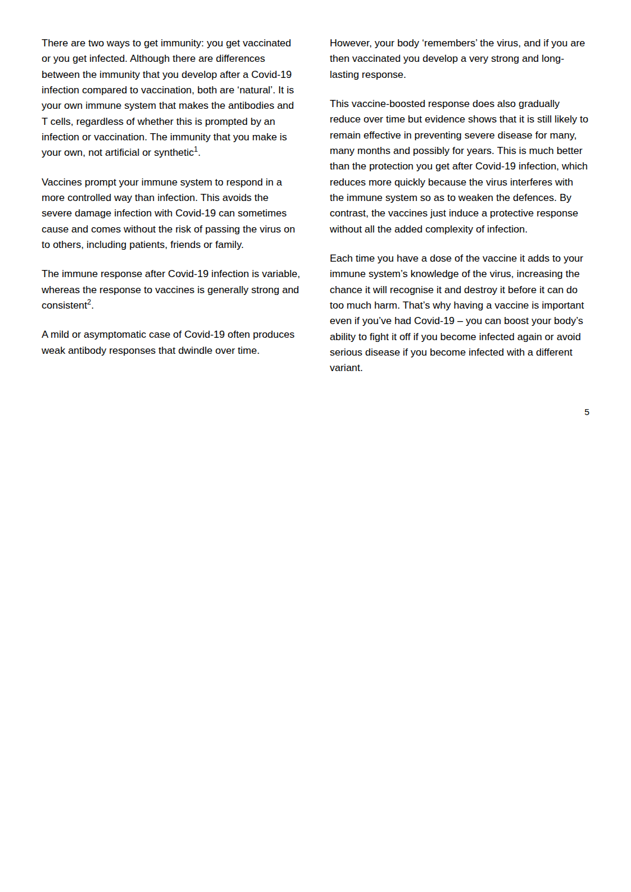There are two ways to get immunity: you get vaccinated or you get infected. Although there are differences between the immunity that you develop after a Covid-19 infection compared to vaccination, both are ‘natural’. It is your own immune system that makes the antibodies and T cells, regardless of whether this is prompted by an infection or vaccination. The immunity that you make is your own, not artificial or synthetic1.
Vaccines prompt your immune system to respond in a more controlled way than infection. This avoids the severe damage infection with Covid-19 can sometimes cause and comes without the risk of passing the virus on to others, including patients, friends or family.
The immune response after Covid-19 infection is variable, whereas the response to vaccines is generally strong and consistent2.
A mild or asymptomatic case of Covid-19 often produces weak antibody responses that dwindle over time.
However, your body ‘remembers’ the virus, and if you are then vaccinated you develop a very strong and long-lasting response.
This vaccine-boosted response does also gradually reduce over time but evidence shows that it is still likely to remain effective in preventing severe disease for many, many months and possibly for years. This is much better than the protection you get after Covid-19 infection, which reduces more quickly because the virus interferes with the immune system so as to weaken the defences. By contrast, the vaccines just induce a protective response without all the added complexity of infection.
Each time you have a dose of the vaccine it adds to your immune system’s knowledge of the virus, increasing the chance it will recognise it and destroy it before it can do too much harm. That’s why having a vaccine is important even if you’ve had Covid-19 – you can boost your body’s ability to fight it off if you become infected again or avoid serious disease if you become infected with a different variant.
5